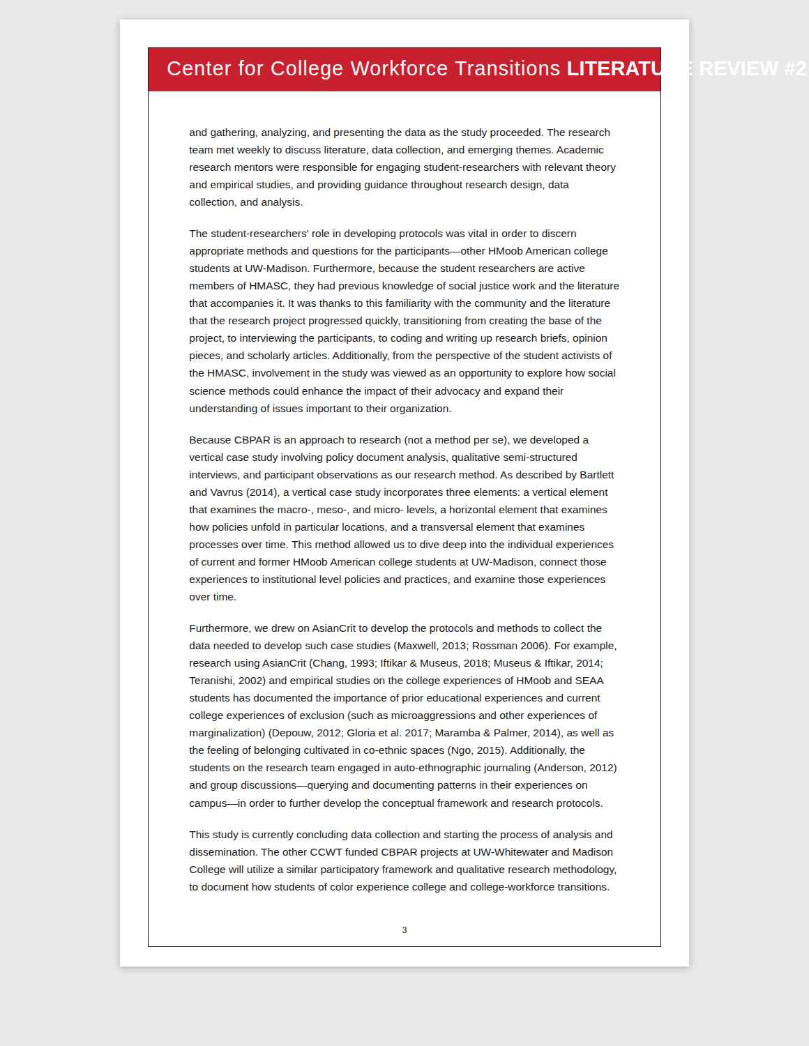Center for College Workforce Transitions LITERATURE REVIEW #2
and gathering, analyzing, and presenting the data as the study proceeded. The research team met weekly to discuss literature, data collection, and emerging themes. Academic research mentors were responsible for engaging student-researchers with relevant theory and empirical studies, and providing guidance throughout research design, data collection, and analysis.
The student-researchers' role in developing protocols was vital in order to discern appropriate methods and questions for the participants—other HMoob American college students at UW-Madison. Furthermore, because the student researchers are active members of HMASC, they had previous knowledge of social justice work and the literature that accompanies it. It was thanks to this familiarity with the community and the literature that the research project progressed quickly, transitioning from creating the base of the project, to interviewing the participants, to coding and writing up research briefs, opinion pieces, and scholarly articles. Additionally, from the perspective of the student activists of the HMASC, involvement in the study was viewed as an opportunity to explore how social science methods could enhance the impact of their advocacy and expand their understanding of issues important to their organization.
Because CBPAR is an approach to research (not a method per se), we developed a vertical case study involving policy document analysis, qualitative semi-structured interviews, and participant observations as our research method. As described by Bartlett and Vavrus (2014), a vertical case study incorporates three elements: a vertical element that examines the macro-, meso-, and micro- levels, a horizontal element that examines how policies unfold in particular locations, and a transversal element that examines processes over time. This method allowed us to dive deep into the individual experiences of current and former HMoob American college students at UW-Madison, connect those experiences to institutional level policies and practices, and examine those experiences over time.
Furthermore, we drew on AsianCrit to develop the protocols and methods to collect the data needed to develop such case studies (Maxwell, 2013; Rossman 2006). For example, research using AsianCrit (Chang, 1993; Iftikar & Museus, 2018; Museus & Iftikar, 2014; Teranishi, 2002) and empirical studies on the college experiences of HMoob and SEAA students has documented the importance of prior educational experiences and current college experiences of exclusion (such as microaggressions and other experiences of marginalization) (Depouw, 2012; Gloria et al. 2017; Maramba & Palmer, 2014), as well as the feeling of belonging cultivated in co-ethnic spaces (Ngo, 2015). Additionally, the students on the research team engaged in auto-ethnographic journaling (Anderson, 2012) and group discussions—querying and documenting patterns in their experiences on campus—in order to further develop the conceptual framework and research protocols.
This study is currently concluding data collection and starting the process of analysis and dissemination. The other CCWT funded CBPAR projects at UW-Whitewater and Madison College will utilize a similar participatory framework and qualitative research methodology, to document how students of color experience college and college-workforce transitions.
3